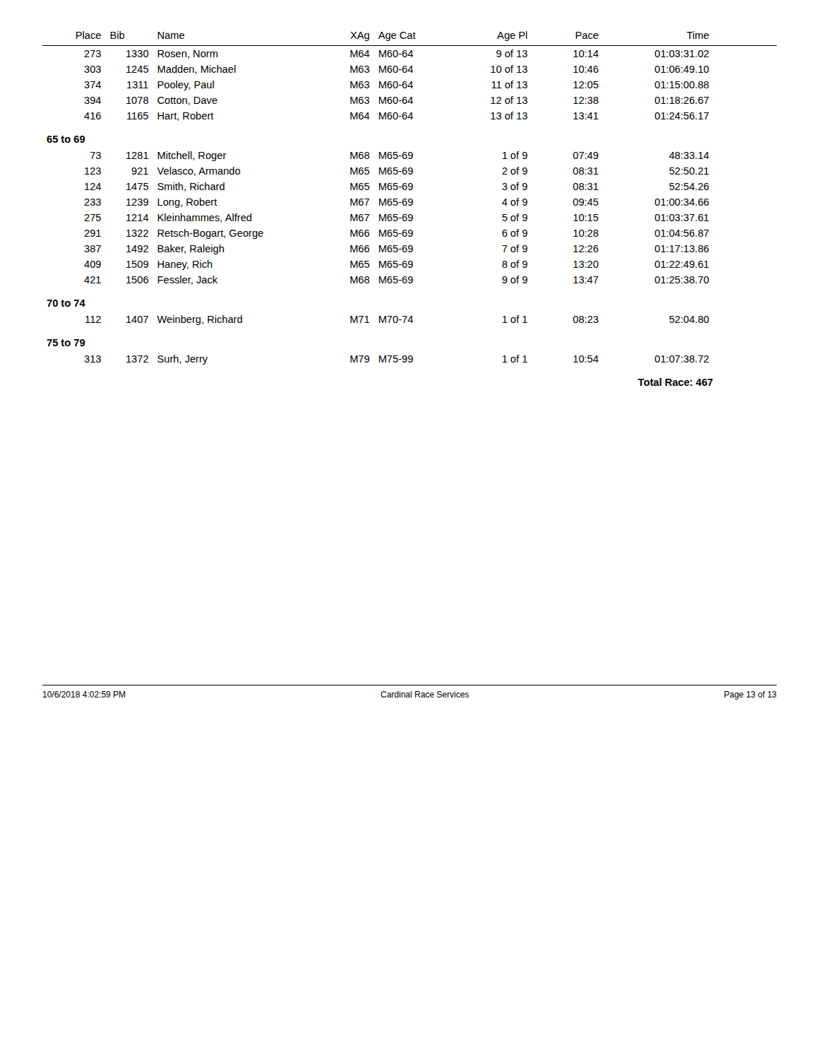| Place | Bib | Name | XAg | Age Cat | Age Pl | Pace | Time | |
| --- | --- | --- | --- | --- | --- | --- | --- | --- |
| 273 | 1330 | Rosen, Norm | M64 | M60-64 | 9 of 13 | 10:14 | 01:03:31.02 | |
| 303 | 1245 | Madden, Michael | M63 | M60-64 | 10 of 13 | 10:46 | 01:06:49.10 | |
| 374 | 1311 | Pooley, Paul | M63 | M60-64 | 11 of 13 | 12:05 | 01:15:00.88 | |
| 394 | 1078 | Cotton, Dave | M63 | M60-64 | 12 of 13 | 12:38 | 01:18:26.67 | |
| 416 | 1165 | Hart, Robert | M64 | M60-64 | 13 of 13 | 13:41 | 01:24:56.17 | |
| 65 to 69 |
| 73 | 1281 | Mitchell, Roger | M68 | M65-69 | 1 of 9 | 07:49 | 48:33.14 | |
| 123 | 921 | Velasco, Armando | M65 | M65-69 | 2 of 9 | 08:31 | 52:50.21 | |
| 124 | 1475 | Smith, Richard | M65 | M65-69 | 3 of 9 | 08:31 | 52:54.26 | |
| 233 | 1239 | Long, Robert | M67 | M65-69 | 4 of 9 | 09:45 | 01:00:34.66 | |
| 275 | 1214 | Kleinhammes, Alfred | M67 | M65-69 | 5 of 9 | 10:15 | 01:03:37.61 | |
| 291 | 1322 | Retsch-Bogart, George | M66 | M65-69 | 6 of 9 | 10:28 | 01:04:56.87 | |
| 387 | 1492 | Baker, Raleigh | M66 | M65-69 | 7 of 9 | 12:26 | 01:17:13.86 | |
| 409 | 1509 | Haney, Rich | M65 | M65-69 | 8 of 9 | 13:20 | 01:22:49.61 | |
| 421 | 1506 | Fessler, Jack | M68 | M65-69 | 9 of 9 | 13:47 | 01:25:38.70 | |
| 70 to 74 |
| 112 | 1407 | Weinberg, Richard | M71 | M70-74 | 1 of 1 | 08:23 | 52:04.80 | |
| 75 to 79 |
| 313 | 1372 | Surh, Jerry | M79 | M75-99 | 1 of 1 | 10:54 | 01:07:38.72 | |
Total Race: 467
10/6/2018 4:02:59 PM
Cardinal Race Services
Page 13 of 13